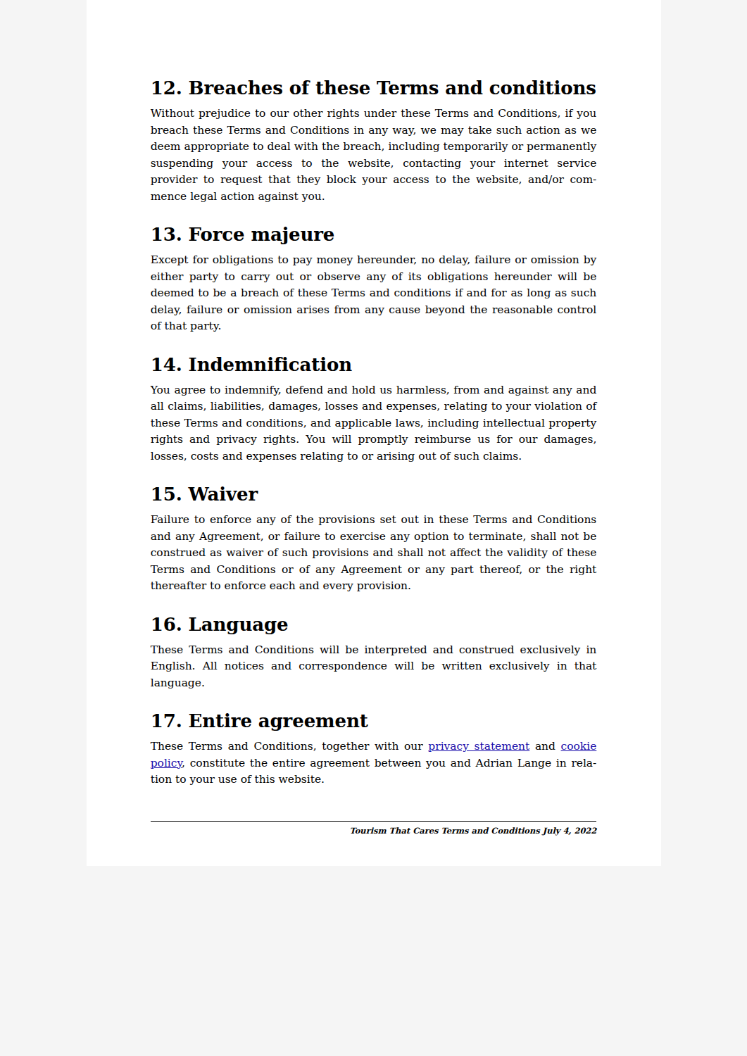12. Breaches of these Terms and conditions
Without prejudice to our other rights under these Terms and Conditions, if you breach these Terms and Conditions in any way, we may take such action as we deem appropriate to deal with the breach, including temporarily or permanently suspending your access to the website, contacting your internet service provider to request that they block your access to the website, and/or commence legal action against you.
13. Force majeure
Except for obligations to pay money hereunder, no delay, failure or omission by either party to carry out or observe any of its obligations hereunder will be deemed to be a breach of these Terms and conditions if and for as long as such delay, failure or omission arises from any cause beyond the reasonable control of that party.
14. Indemnification
You agree to indemnify, defend and hold us harmless, from and against any and all claims, liabilities, damages, losses and expenses, relating to your violation of these Terms and conditions, and applicable laws, including intellectual property rights and privacy rights. You will promptly reimburse us for our damages, losses, costs and expenses relating to or arising out of such claims.
15. Waiver
Failure to enforce any of the provisions set out in these Terms and Conditions and any Agreement, or failure to exercise any option to terminate, shall not be construed as waiver of such provisions and shall not affect the validity of these Terms and Conditions or of any Agreement or any part thereof, or the right thereafter to enforce each and every provision.
16. Language
These Terms and Conditions will be interpreted and construed exclusively in English. All notices and correspondence will be written exclusively in that language.
17. Entire agreement
These Terms and Conditions, together with our privacy statement and cookie policy, constitute the entire agreement between you and Adrian Lange in relation to your use of this website.
Tourism That Cares Terms and Conditions July 4, 2022